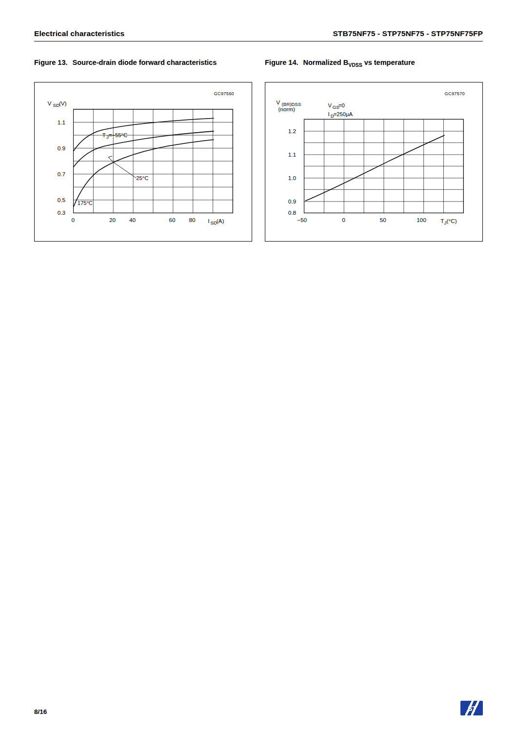Electrical characteristics
STB75NF75 - STP75NF75 - STP75NF75FP
Figure 13. Source-drain diode forward characteristics
GC97560 V SD (V) 1.1 0.9 0.7 0.5 0.3 0 20 40 60 80 I SD (A) T J =−55°C 25°C 175°C
Figure 14. Normalized BVDSS vs temperature
GC97570 V (BR)DSS (norm) V GS =0 I D =250μA 1.2 1.1 1.0 0.9 0.8 −50 0 50 100 T J (°C)
8/16
ST